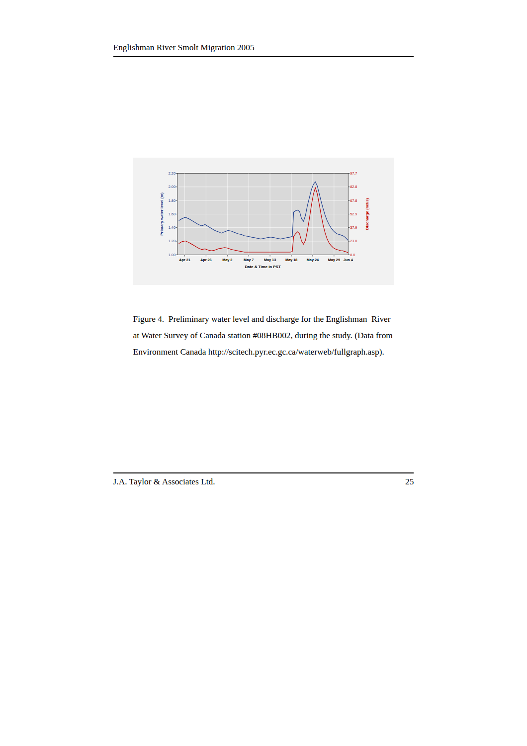Englishman River Smolt Migration 2005
2.20 2.00 1.80 1.60 1.40 1.20 1.00 97.7 82.8 67.8 52.9 37.9 23.0 8.0 Primary water level (m) Discharge (m3/s) Apr 21 Apr 26 May 2 May 7 May 13 May 18 May 24 May 29 Jun 4 Date & Time in PST
Figure 4. Preliminary water level and discharge for the Englishman River at Water Survey of Canada station #08HB002, during the study. (Data from Environment Canada http://scitech.pyr.ec.gc.ca/waterweb/fullgraph.asp).
J.A. Taylor & Associates Ltd. 25